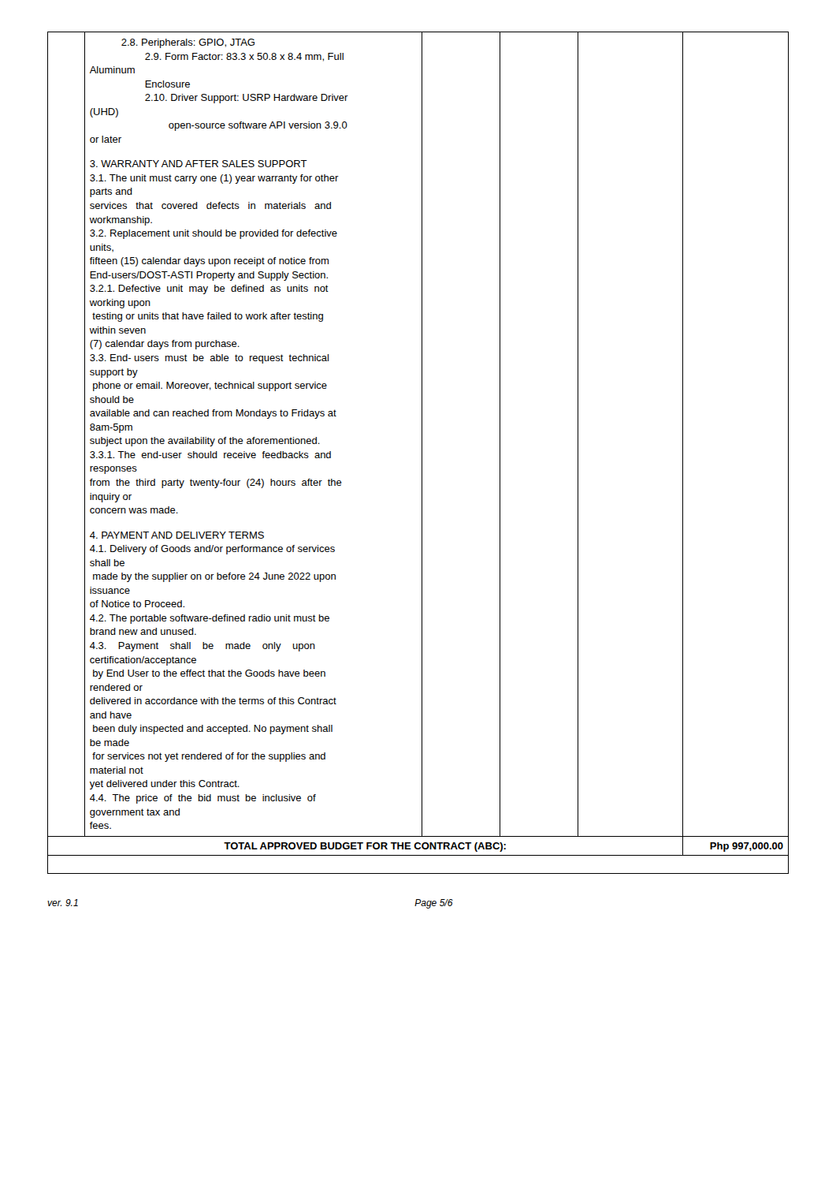| | 2.8. Peripherals: GPIO, JTAG 2.9. Form Factor: 83.3 x 50.8 x 8.4 mm, Full Aluminum Enclosure 2.10. Driver Support: USRP Hardware Driver (UHD) open-source software API version 3.9.0 or later 3. WARRANTY AND AFTER SALES SUPPORT 3.1. The unit must carry one (1) year warranty for other parts and services that covered defects in materials and workmanship. 3.2. Replacement unit should be provided for defective units, fifteen (15) calendar days upon receipt of notice from End-users/DOST-ASTI Property and Supply Section. 3.2.1. Defective unit may be defined as units not working upon testing or units that have failed to work after testing within seven (7) calendar days from purchase. 3.3. End- users must be able to request technical support by phone or email. Moreover, technical support service should be available and can reached from Mondays to Fridays at 8am-5pm subject upon the availability of the aforementioned. 3.3.1. The end-user should receive feedbacks and responses from the third party twenty-four (24) hours after the inquiry or concern was made. 4. PAYMENT AND DELIVERY TERMS 4.1. Delivery of Goods and/or performance of services shall be made by the supplier on or before 24 June 2022 upon issuance of Notice to Proceed. 4.2. The portable software-defined radio unit must be brand new and unused. 4.3. Payment shall be made only upon certification/acceptance by End User to the effect that the Goods have been rendered or delivered in accordance with the terms of this Contract and have been duly inspected and accepted. No payment shall be made for services not yet rendered of for the supplies and material not yet delivered under this Contract. 4.4. The price of the bid must be inclusive of government tax and fees. | | | | |
| TOTAL APPROVED BUDGET FOR THE CONTRACT (ABC): | Php 997,000.00 |
ver. 9.1
Page 5/6